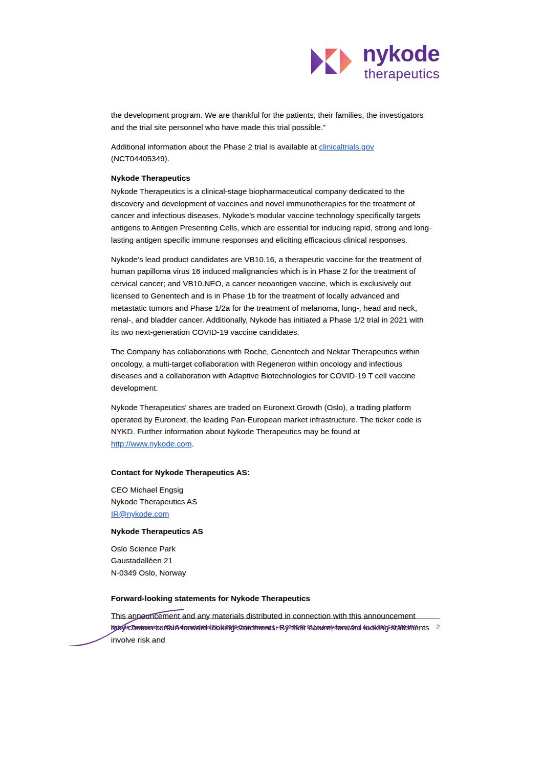nykode
therapeutics
the development program. We are thankful for the patients, their families, the investigators and the trial site personnel who have made this trial possible.”
Additional information about the Phase 2 trial is available at clinicaltrials.gov (NCT04405349).
Nykode Therapeutics
Nykode Therapeutics is a clinical-stage biopharmaceutical company dedicated to the discovery and development of vaccines and novel immunotherapies for the treatment of cancer and infectious diseases. Nykode’s modular vaccine technology specifically targets antigens to Antigen Presenting Cells, which are essential for inducing rapid, strong and long-lasting antigen specific immune responses and eliciting efficacious clinical responses.
Nykode’s lead product candidates are VB10.16, a therapeutic vaccine for the treatment of human papilloma virus 16 induced malignancies which is in Phase 2 for the treatment of cervical cancer; and VB10.NEO, a cancer neoantigen vaccine, which is exclusively out licensed to Genentech and is in Phase 1b for the treatment of locally advanced and metastatic tumors and Phase 1/2a for the treatment of melanoma, lung-, head and neck, renal-, and bladder cancer. Additionally, Nykode has initiated a Phase 1/2 trial in 2021 with its two next-generation COVID-19 vaccine candidates.
The Company has collaborations with Roche, Genentech and Nektar Therapeutics within oncology, a multi-target collaboration with Regeneron within oncology and infectious diseases and a collaboration with Adaptive Biotechnologies for COVID-19 T cell vaccine development.
Nykode Therapeutics’ shares are traded on Euronext Growth (Oslo), a trading platform operated by Euronext, the leading Pan-European market infrastructure. The ticker code is NYKD. Further information about Nykode Therapeutics may be found at http://www.nykode.com.
Contact for Nykode Therapeutics AS:
CEO Michael Engsig
Nykode Therapeutics AS
IR@nykode.com
Nykode Therapeutics AS
Oslo Science Park
Gaustadalléen 21
N-0349 Oslo, Norway
Forward-looking statements for Nykode Therapeutics
This announcement and any materials distributed in connection with this announcement may contain certain forward-looking statements. By their nature, forward-looking statements involve risk and
Nykode Therapeutics AS | Gaustadalléen 21, N-0349 Oslo, Norway | +47 22 95 81 93 | nykode.com | Org. no. N-990 646 066 MVA 2